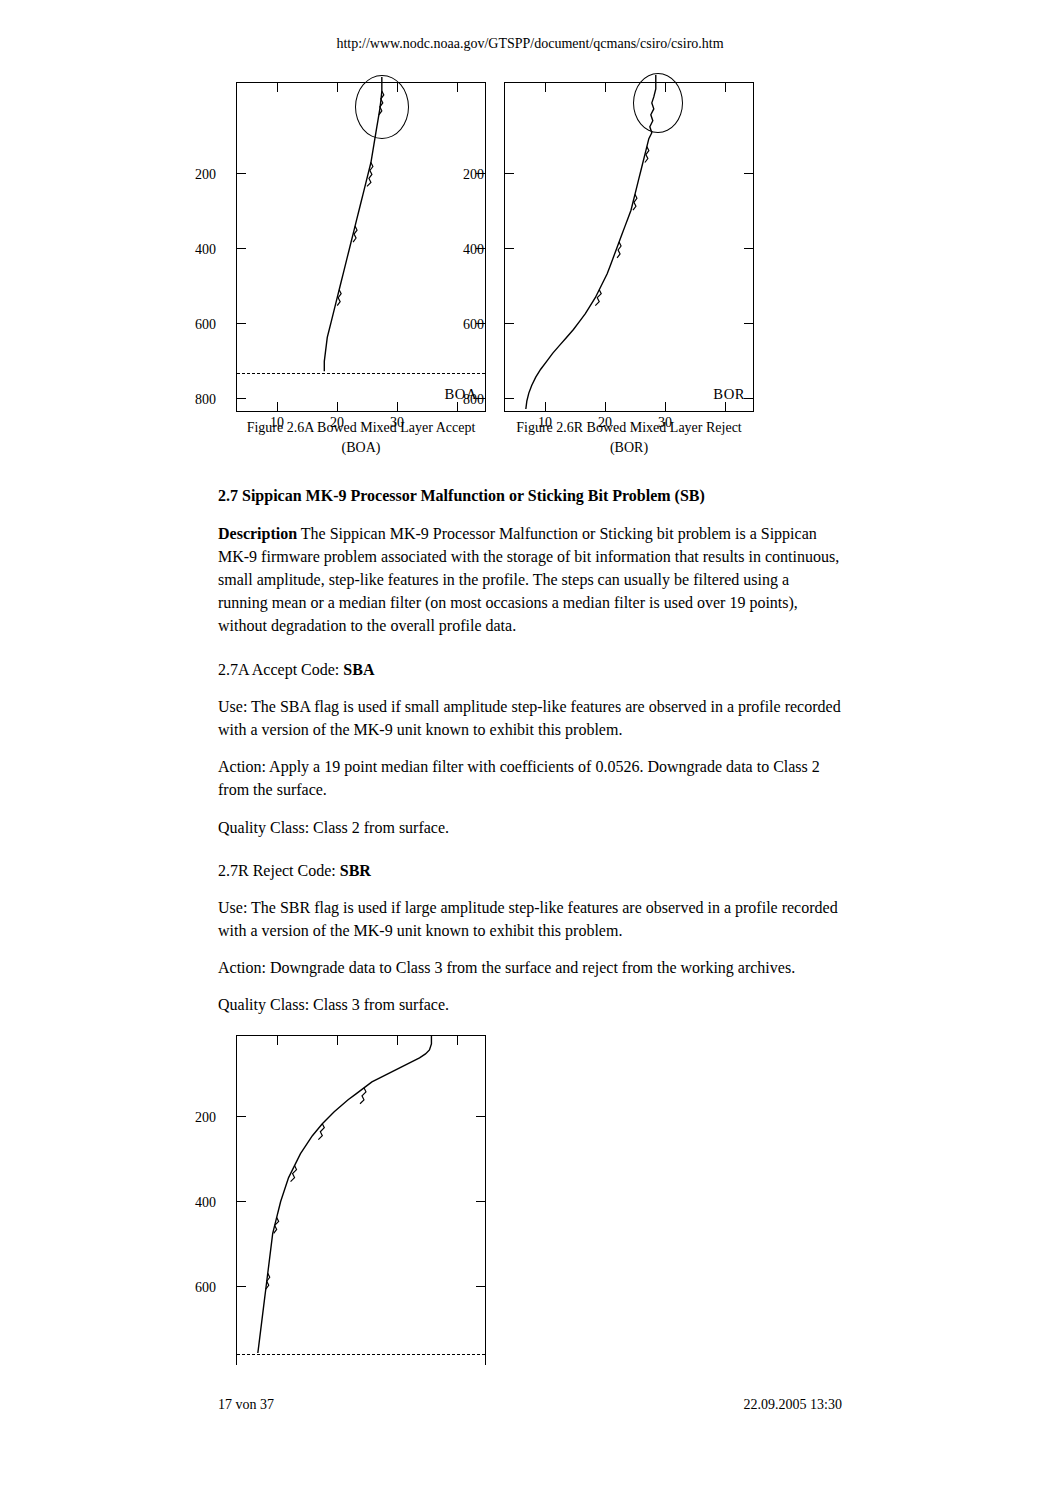http://www.nodc.noaa.gov/GTSPP/document/qcmans/csiro/csiro.htm
200
400
600
800
10
20
30
BOA
200
400
600
800
10
20
30
BOR
Figure 2.6A Bowed Mixed Layer Accept (BOA)
Figure 2.6R Bowed Mixed Layer Reject (BOR)
2.7 Sippican MK-9 Processor Malfunction or Sticking Bit Problem (SB)
Description The Sippican MK-9 Processor Malfunction or Sticking bit problem is a Sippican MK-9 firmware problem associated with the storage of bit information that results in continuous, small amplitude, step-like features in the profile. The steps can usually be filtered using a running mean or a median filter (on most occasions a median filter is used over 19 points), without degradation to the overall profile data.
2.7A Accept Code: SBA
Use: The SBA flag is used if small amplitude step-like features are observed in a profile recorded with a version of the MK-9 unit known to exhibit this problem.
Action: Apply a 19 point median filter with coefficients of 0.0526. Downgrade data to Class 2 from the surface.
Quality Class: Class 2 from surface.
2.7R Reject Code: SBR
Use: The SBR flag is used if large amplitude step-like features are observed in a profile recorded with a version of the MK-9 unit known to exhibit this problem.
Action: Downgrade data to Class 3 from the surface and reject from the working archives.
Quality Class: Class 3 from surface.
200
400
600
17 von 37
22.09.2005 13:30